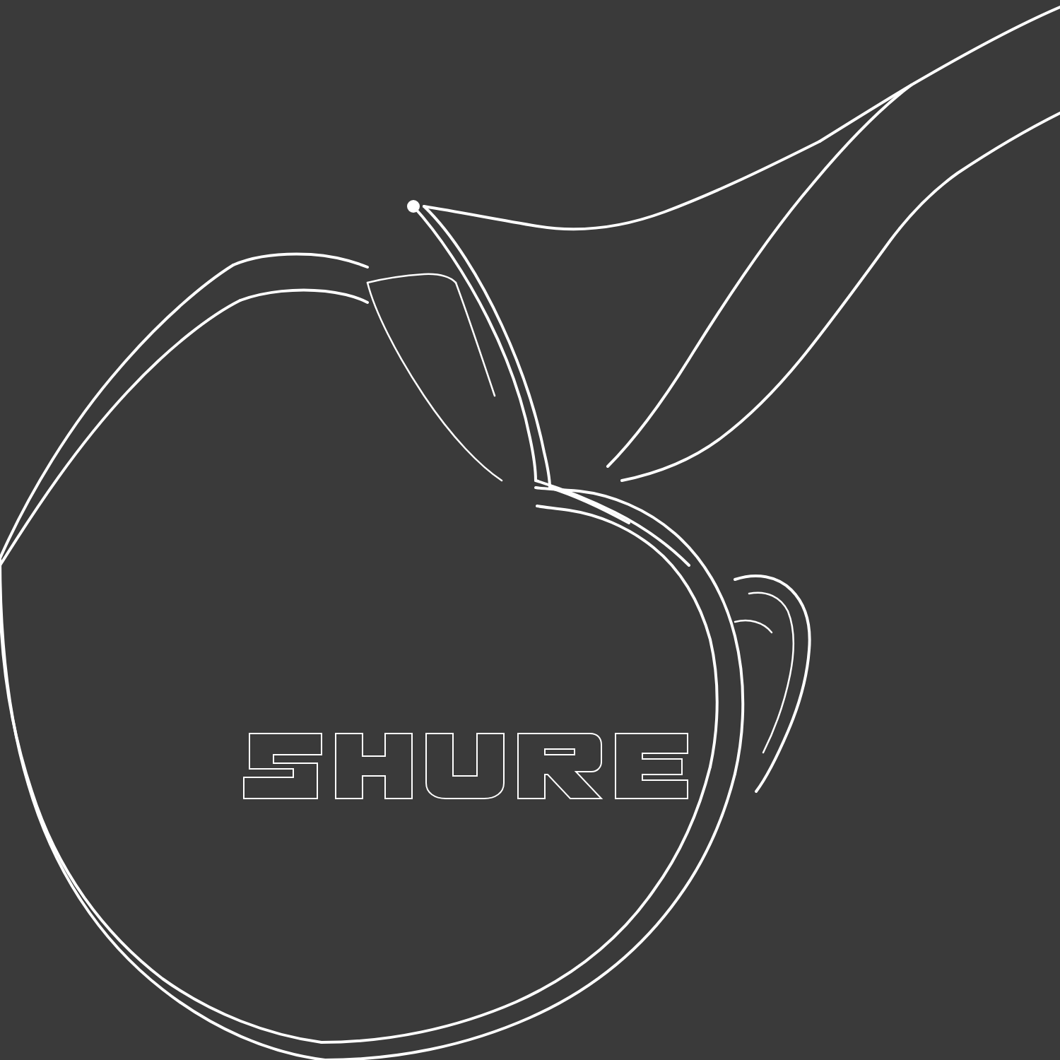Line drawing of a Shure in-ear earphone A white outline illustration on a dark grey background showing an in-ear earphone shell with its cable stem and ear hook, with the word SHURE outlined on the earphone body.